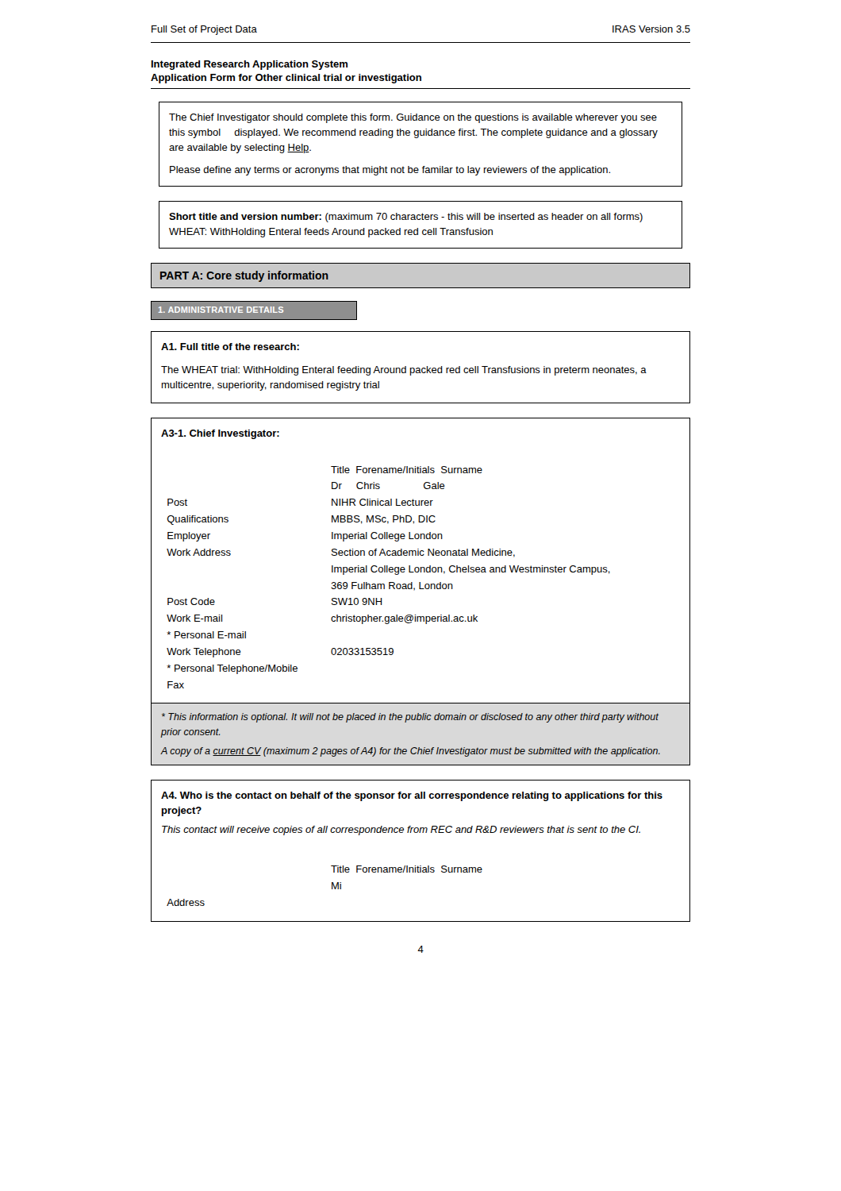Full Set of Project Data
IRAS Version 3.5
Integrated Research Application System
Application Form for Other clinical trial or investigation
The Chief Investigator should complete this form. Guidance on the questions is available wherever you see this symbol displayed. We recommend reading the guidance first. The complete guidance and a glossary are available by selecting Help.
Please define any terms or acronyms that might not be familar to lay reviewers of the application.
Short title and version number: (maximum 70 characters - this will be inserted as header on all forms)
WHEAT: WithHolding Enteral feeds Around packed red cell Transfusion
PART A: Core study information
1. ADMINISTRATIVE DETAILS
A1. Full title of the research:
The WHEAT trial: WithHolding Enteral feeding Around packed red cell Transfusions in preterm neonates, a multicentre, superiority, randomised registry trial
A3-1. Chief Investigator:
| | Title Forename/Initials Surname |
| | Dr Chris Gale |
| Post | NIHR Clinical Lecturer |
| Qualifications | MBBS, MSc, PhD, DIC |
| Employer | Imperial College London |
| Work Address | Section of Academic Neonatal Medicine, |
| | Imperial College London, Chelsea and Westminster Campus, |
| | 369 Fulham Road, London |
| Post Code | SW10 9NH |
| Work E-mail | christopher.gale@imperial.ac.uk |
| * Personal E-mail | |
| Work Telephone | 02033153519 |
| * Personal Telephone/Mobile | |
| Fax | |
* This information is optional. It will not be placed in the public domain or disclosed to any other third party without prior consent.
A copy of a current CV (maximum 2 pages of A4) for the Chief Investigator must be submitted with the application.
A4. Who is the contact on behalf of the sponsor for all correspondence relating to applications for this project?
This contact will receive copies of all correspondence from REC and R&D reviewers that is sent to the CI.
| | Title Forename/Initials Surname |
| | Mi |
| Address | |
4